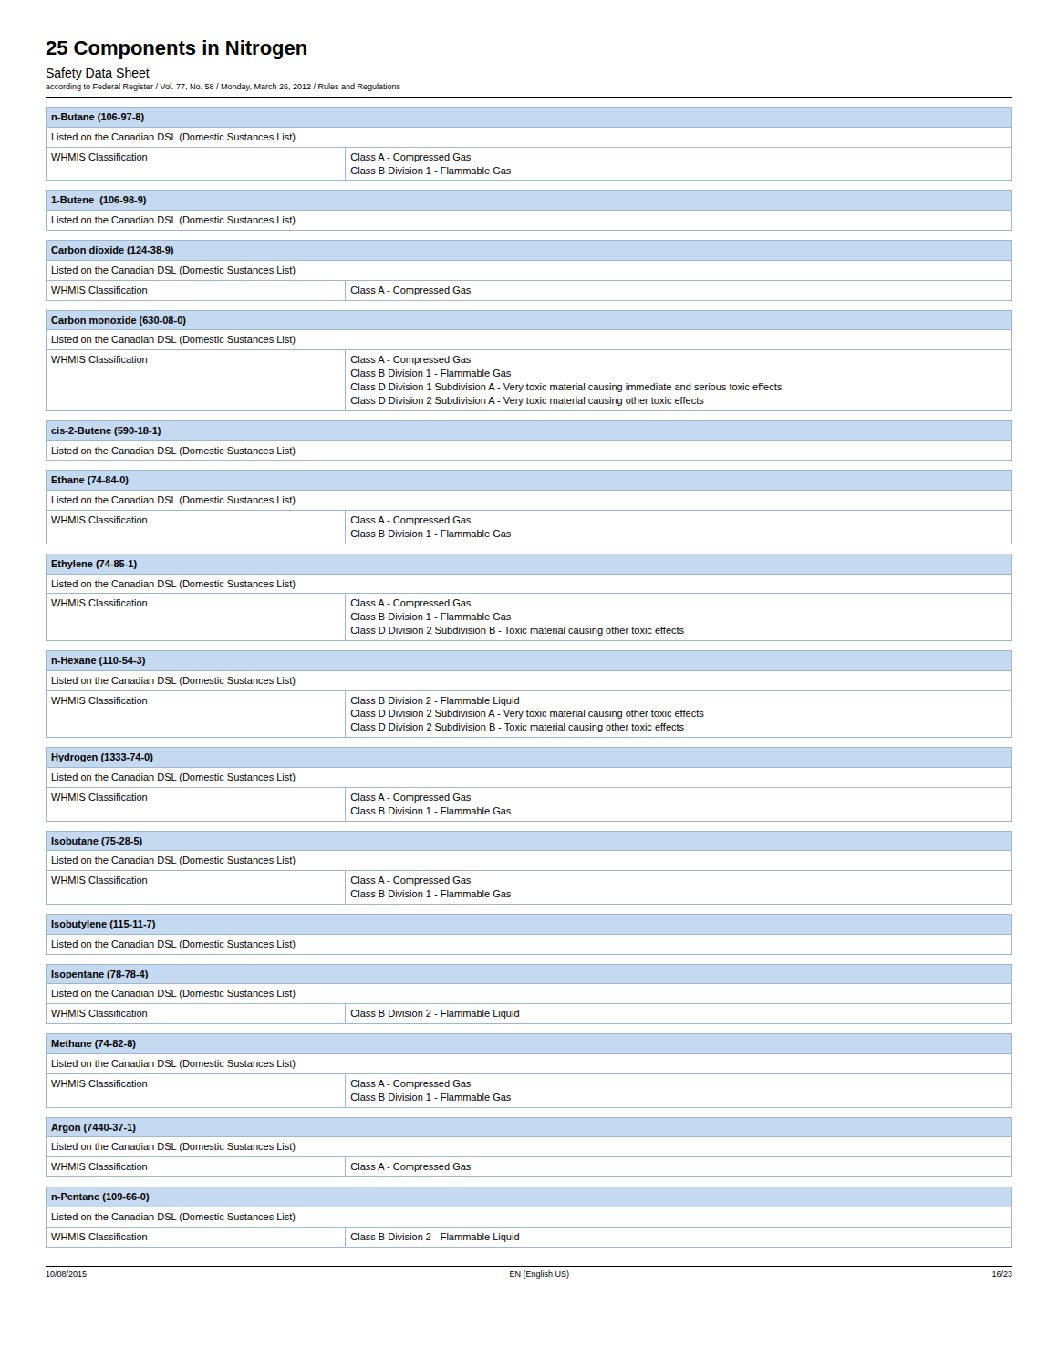25 Components in Nitrogen
Safety Data Sheet
according to Federal Register / Vol. 77, No. 58 / Monday, March 26, 2012 / Rules and Regulations
| n-Butane (106-97-8) |
| Listed on the Canadian DSL (Domestic Sustances List) |
| WHMIS Classification | Class A - Compressed Gas Class B Division 1 - Flammable Gas |
| 1-Butene (106-98-9) |
| Listed on the Canadian DSL (Domestic Sustances List) |
| Carbon dioxide (124-38-9) |
| Listed on the Canadian DSL (Domestic Sustances List) |
| WHMIS Classification | Class A - Compressed Gas |
| Carbon monoxide (630-08-0) |
| Listed on the Canadian DSL (Domestic Sustances List) |
| WHMIS Classification | Class A - Compressed Gas Class B Division 1 - Flammable Gas Class D Division 1 Subdivision A - Very toxic material causing immediate and serious toxic effects Class D Division 2 Subdivision A - Very toxic material causing other toxic effects |
| cis-2-Butene (590-18-1) |
| Listed on the Canadian DSL (Domestic Sustances List) |
| Ethane (74-84-0) |
| Listed on the Canadian DSL (Domestic Sustances List) |
| WHMIS Classification | Class A - Compressed Gas Class B Division 1 - Flammable Gas |
| Ethylene (74-85-1) |
| Listed on the Canadian DSL (Domestic Sustances List) |
| WHMIS Classification | Class A - Compressed Gas Class B Division 1 - Flammable Gas Class D Division 2 Subdivision B - Toxic material causing other toxic effects |
| n-Hexane (110-54-3) |
| Listed on the Canadian DSL (Domestic Sustances List) |
| WHMIS Classification | Class B Division 2 - Flammable Liquid Class D Division 2 Subdivision A - Very toxic material causing other toxic effects Class D Division 2 Subdivision B - Toxic material causing other toxic effects |
| Hydrogen (1333-74-0) |
| Listed on the Canadian DSL (Domestic Sustances List) |
| WHMIS Classification | Class A - Compressed Gas Class B Division 1 - Flammable Gas |
| Isobutane (75-28-5) |
| Listed on the Canadian DSL (Domestic Sustances List) |
| WHMIS Classification | Class A - Compressed Gas Class B Division 1 - Flammable Gas |
| Isobutylene (115-11-7) |
| Listed on the Canadian DSL (Domestic Sustances List) |
| Isopentane (78-78-4) |
| Listed on the Canadian DSL (Domestic Sustances List) |
| WHMIS Classification | Class B Division 2 - Flammable Liquid |
| Methane (74-82-8) |
| Listed on the Canadian DSL (Domestic Sustances List) |
| WHMIS Classification | Class A - Compressed Gas Class B Division 1 - Flammable Gas |
| Argon (7440-37-1) |
| Listed on the Canadian DSL (Domestic Sustances List) |
| WHMIS Classification | Class A - Compressed Gas |
| n-Pentane (109-66-0) |
| Listed on the Canadian DSL (Domestic Sustances List) |
| WHMIS Classification | Class B Division 2 - Flammable Liquid |
10/08/2015 EN (English US) 16/23